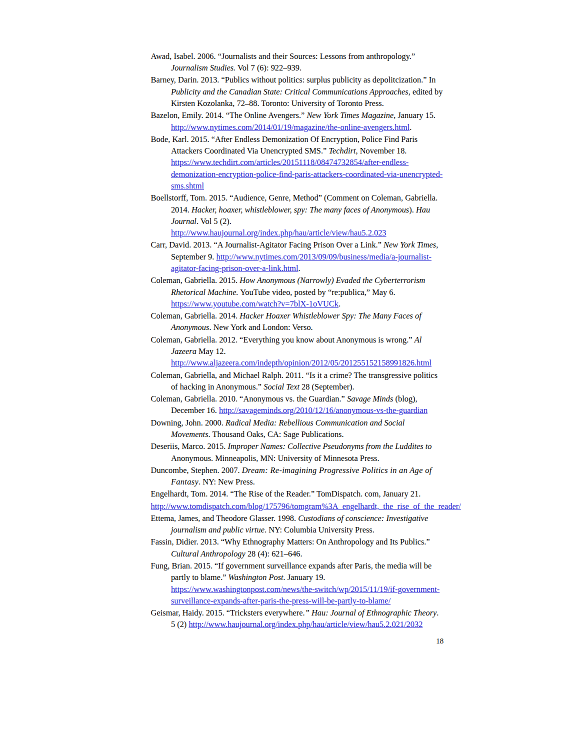Awad, Isabel. 2006. “Journalists and their Sources: Lessons from anthropology.” Journalism Studies. Vol 7 (6): 922–939.
Barney, Darin. 2013. “Publics without politics: surplus publicity as depolitcization.” In Publicity and the Canadian State: Critical Communications Approaches, edited by Kirsten Kozolanka, 72–88. Toronto: University of Toronto Press.
Bazelon, Emily. 2014. “The Online Avengers.” New York Times Magazine, January 15. http://www.nytimes.com/2014/01/19/magazine/the-online-avengers.html.
Bode, Karl. 2015. “After Endless Demonization Of Encryption, Police Find Paris Attackers Coordinated Via Unencrypted SMS.” Techdirt, November 18. https://www.techdirt.com/articles/20151118/08474732854/after-endless-demonization-encryption-police-find-paris-attackers-coordinated-via-unencrypted-sms.shtml
Boellstorff, Tom. 2015. “Audience, Genre, Method” (Comment on Coleman, Gabriella. 2014. Hacker, hoaxer, whistleblower, spy: The many faces of Anonymous). Hau Journal. Vol 5 (2). http://www.haujournal.org/index.php/hau/article/view/hau5.2.023
Carr, David. 2013. “A Journalist-Agitator Facing Prison Over a Link.” New York Times, September 9. http://www.nytimes.com/2013/09/09/business/media/a-journalist-agitator-facing-prison-over-a-link.html.
Coleman, Gabriella. 2015. How Anonymous (Narrowly) Evaded the Cyberterrorism Rhetorical Machine. YouTube video, posted by “re:publica,” May 6. https://www.youtube.com/watch?v=7blX-1oVUCk.
Coleman, Gabriella. 2014. Hacker Hoaxer Whistleblower Spy: The Many Faces of Anonymous. New York and London: Verso.
Coleman, Gabriella. 2012. “Everything you know about Anonymous is wrong.” Al Jazeera May 12. http://www.aljazeera.com/indepth/opinion/2012/05/201255152158991826.html
Coleman, Gabriella, and Michael Ralph. 2011. “Is it a crime? The transgressive politics of hacking in Anonymous.” Social Text 28 (September).
Coleman, Gabriella. 2010. “Anonymous vs. the Guardian.” Savage Minds (blog), December 16. http://savageminds.org/2010/12/16/anonymous-vs-the-guardian
Downing, John. 2000. Radical Media: Rebellious Communication and Social Movements. Thousand Oaks, CA: Sage Publications.
Deseriis, Marco. 2015. Improper Names: Collective Pseudonyms from the Luddites to Anonymous. Minneapolis, MN: University of Minnesota Press.
Duncombe, Stephen. 2007. Dream: Re-imagining Progressive Politics in an Age of Fantasy. NY: New Press.
Engelhardt, Tom. 2014. “The Rise of the Reader.” TomDispatch. com, January 21.
http://www.tomdispatch.com/blog/175796/tomgram%3A_engelhardt,_the_rise_of_the_reader/
Ettema, James, and Theodore Glasser. 1998. Custodians of conscience: Investigative journalism and public virtue. NY: Columbia University Press.
Fassin, Didier. 2013. “Why Ethnography Matters: On Anthropology and Its Publics.” Cultural Anthropology 28 (4): 621–646.
Fung, Brian. 2015. “If government surveillance expands after Paris, the media will be partly to blame.” Washington Post. January 19. https://www.washingtonpost.com/news/the-switch/wp/2015/11/19/if-government-surveillance-expands-after-paris-the-press-will-be-partly-to-blame/
Geismar, Haidy. 2015. “Tricksters everywhere.” Hau: Journal of Ethnographic Theory. 5 (2) http://www.haujournal.org/index.php/hau/article/view/hau5.2.021/2032
18